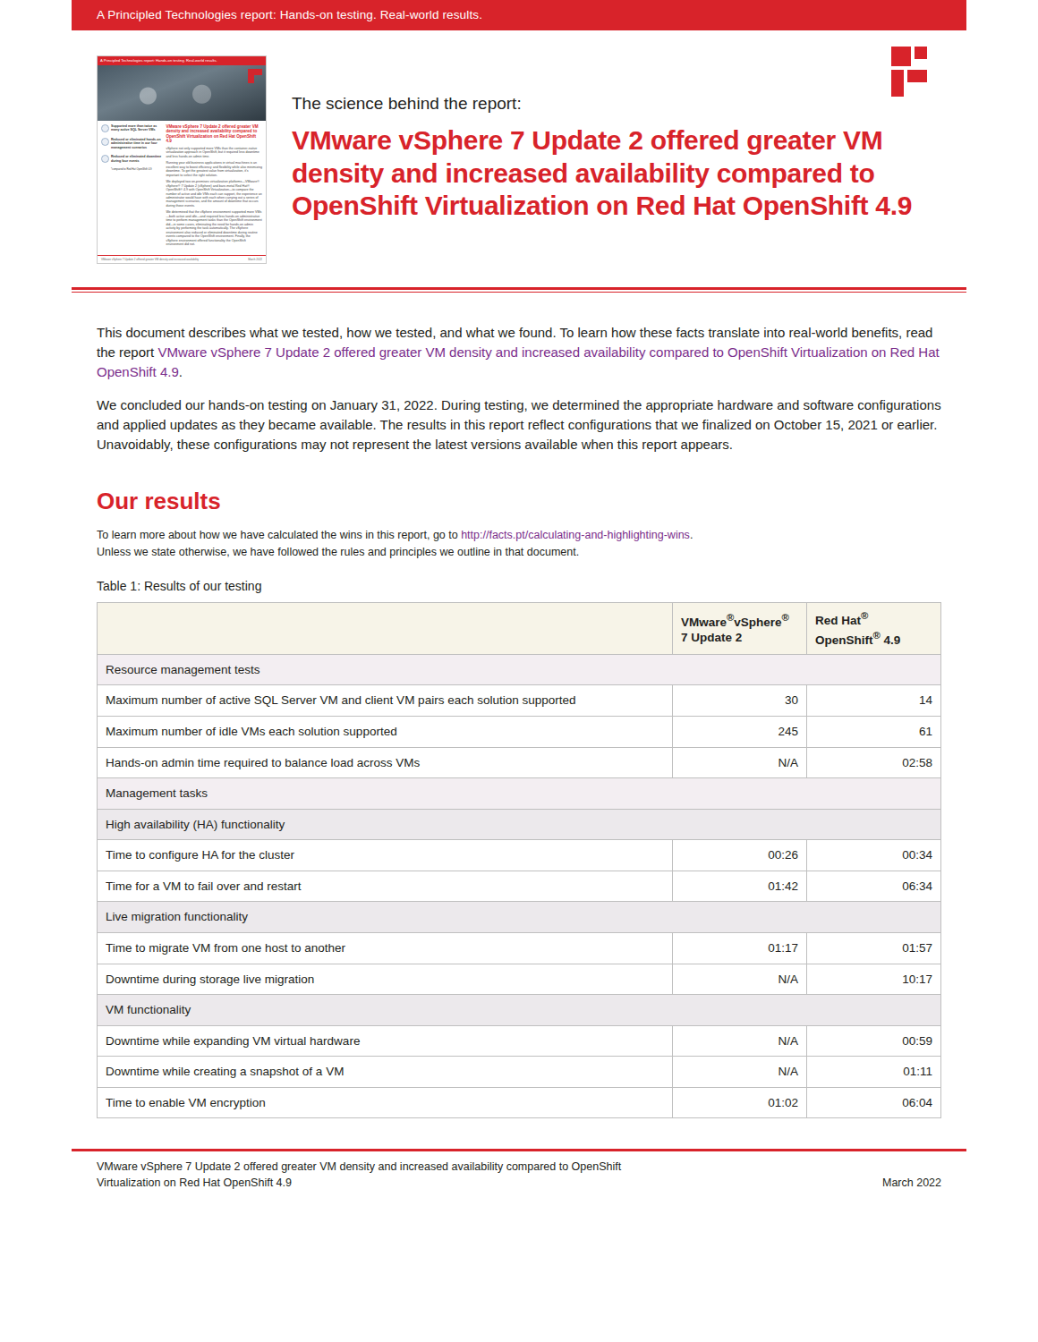A Principled Technologies report: Hands-on testing. Real-world results.
A Principled Technologies report: Hands-on testing. Real-world results.
Supported more than twice as many active SQL Server VMs
Reduced or eliminated hands-on administrative time in our four management scenarios
Reduced or eliminated downtime during four events
*compared to Red Hat OpenShift 4.9
VMware vSphere 7 Update 2 offered greater VM density and increased availability compared to OpenShift Virtualization on Red Hat OpenShift 4.9
vSphere not only supported more VMs than the container-native virtualization approach in OpenShift, but it required less downtime and less hands-on admin time.
Running your old business applications in virtual machines is an excellent way to boost efficiency and flexibility while also minimizing downtime. To get the greatest value from virtualization, it's important to select the right solution.
We deployed two on-premises virtualization platforms—VMware® vSphere® 7 Update 2 (vSphere) and bare-metal Red Hat® OpenShift® 4.9 with OpenShift Virtualization—to compare the number of active and idle VMs each can support, the experience an administrator would have with each when carrying out a series of management scenarios, and the amount of downtime that occurs during those events.
We determined that the vSphere environment supported more VMs—both active and idle—and required less hands-on administrative time to perform management tasks than the OpenShift environment did—in some cases, eliminating the need for hands-on admin activity by performing the task automatically. The vSphere environment also reduced or eliminated downtime during routine events compared to the OpenShift environment. Finally, the vSphere environment offered functionality the OpenShift environment did not.
VMware vSphere 7 Update 2 offered greater VM density and increased availability March 2022
The science behind the report:
VMware vSphere 7 Update 2 offered greater VM density and increased availability compared to OpenShift Virtualization on Red Hat OpenShift 4.9
This document describes what we tested, how we tested, and what we found. To learn how these facts translate into real-world benefits, read the report VMware vSphere 7 Update 2 offered greater VM density and increased availability compared to OpenShift Virtualization on Red Hat OpenShift 4.9.
We concluded our hands-on testing on January 31, 2022. During testing, we determined the appropriate hardware and software configurations and applied updates as they became available. The results in this report reflect configurations that we finalized on October 15, 2021 or earlier. Unavoidably, these configurations may not represent the latest versions available when this report appears.
Our results
To learn more about how we have calculated the wins in this report, go to http://facts.pt/calculating-and-highlighting-wins.
Unless we state otherwise, we have followed the rules and principles we outline in that document.
Table 1: Results of our testing
| | VMware ® vSphere ® 7 Update 2 | Red Hat ® OpenShift ® 4.9 |
| --- | --- | --- |
| Resource management tests |
| Maximum number of active SQL Server VM and client VM pairs each solution supported | 30 | 14 |
| Maximum number of idle VMs each solution supported | 245 | 61 |
| Hands-on admin time required to balance load across VMs | N/A | 02:58 |
| Management tasks |
| High availability (HA) functionality |
| Time to configure HA for the cluster | 00:26 | 00:34 |
| Time for a VM to fail over and restart | 01:42 | 06:34 |
| Live migration functionality |
| Time to migrate VM from one host to another | 01:17 | 01:57 |
| Downtime during storage live migration | N/A | 10:17 |
| VM functionality |
| Downtime while expanding VM virtual hardware | N/A | 00:59 |
| Downtime while creating a snapshot of a VM | N/A | 01:11 |
| Time to enable VM encryption | 01:02 | 06:04 |
VMware vSphere 7 Update 2 offered greater VM density and increased availability compared to OpenShift Virtualization on Red Hat OpenShift 4.9
March 2022